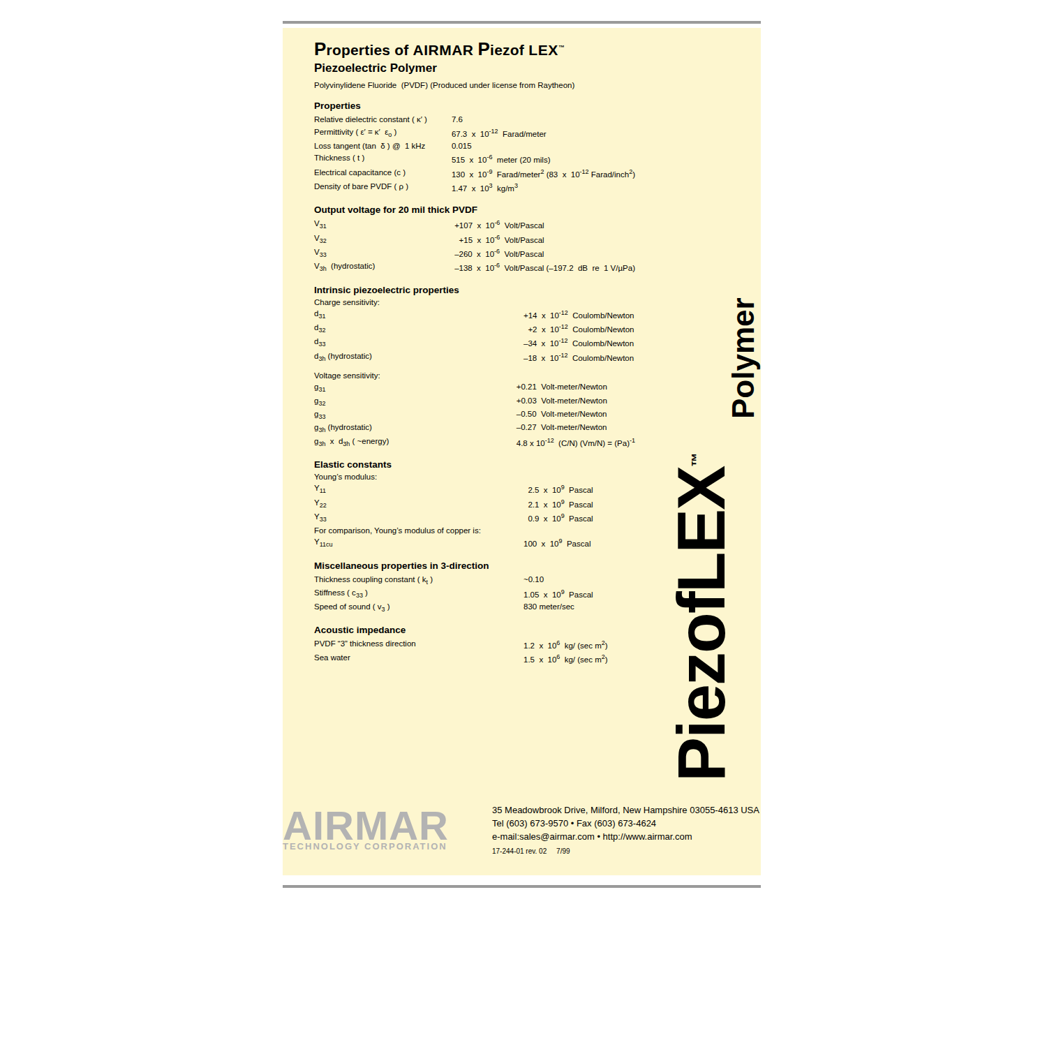Piezof LEX™
Polymer
Properties of AIRMAR Piezof LEX™
Piezoelectric Polymer
Polyvinylidene Fluoride (PVDF) (Produced under license from Raytheon)
Properties
| Relative dielectric constant ( κ′ ) | 7.6 |
| Permittivity ( ε′ = κ′ ε o ) | 67.3 x 10 -12 Farad/meter |
| Loss tangent (tan δ ) @ 1 kHz | 0.015 |
| Thickness ( t ) | 515 x 10 -6 meter (20 mils) |
| Electrical capacitance (c ) | 130 x 10 -9 Farad/meter 2 (83 x 10 -12 Farad/inch 2 ) |
| Density of bare PVDF ( ρ ) | 1.47 x 10 3 kg/m 3 |
Output voltage for 20 mil thick PVDF
| V 31 | +107 x 10 -6 Volt/Pascal |
| V 32 | +15 x 10 -6 Volt/Pascal |
| V 33 | –260 x 10 -6 Volt/Pascal |
| V 3h (hydrostatic) | –138 x 10 -6 Volt/Pascal (–197.2 dB re 1 V/µPa) |
Intrinsic piezoelectric properties
Charge sensitivity:
| d 31 | +14 x 10 -12 Coulomb/Newton |
| d 32 | +2 x 10 -12 Coulomb/Newton |
| d 33 | –34 x 10 -12 Coulomb/Newton |
| d 3h (hydrostatic) | –18 x 10 -12 Coulomb/Newton |
Voltage sensitivity:
| g 31 | +0.21 Volt-meter/Newton |
| g 32 | +0.03 Volt-meter/Newton |
| g 33 | –0.50 Volt-meter/Newton |
| g 3h (hydrostatic) | –0.27 Volt-meter/Newton |
| g 3h x d 3h ( ~energy) | 4.8 x 10 -12 (C/N) (Vm/N) = (Pa) -1 |
Elastic constants
Young’s modulus:
| Y 11 | 2.5 x 10 9 Pascal |
| Y 22 | 2.1 x 10 9 Pascal |
| Y 33 | 0.9 x 10 9 Pascal |
For comparison, Young’s modulus of copper is:
| Y 11cu | 100 x 10 9 Pascal |
Miscellaneous properties in 3-direction
| Thickness coupling constant ( k t ) | ~0.10 |
| Stiffness ( c 33 ) | 1.05 x 10 9 Pascal |
| Speed of sound ( v 3 ) | 830 meter/sec |
Acoustic impedance
| PVDF “3” thickness direction | 1.2 x 10 6 kg/ (sec m 2 ) |
| Sea water | 1.5 x 10 6 kg/ (sec m 2 ) |
AIRMAR TECHNOLOGY CORPORATION
35 Meadowbrook Drive, Milford, New Hampshire 03055-4613 USA
Tel (603) 673-9570 • Fax (603) 673-4624
e-mail:sales@airmar.com • http://www.airmar.com
17-244-01 rev. 02 7/99